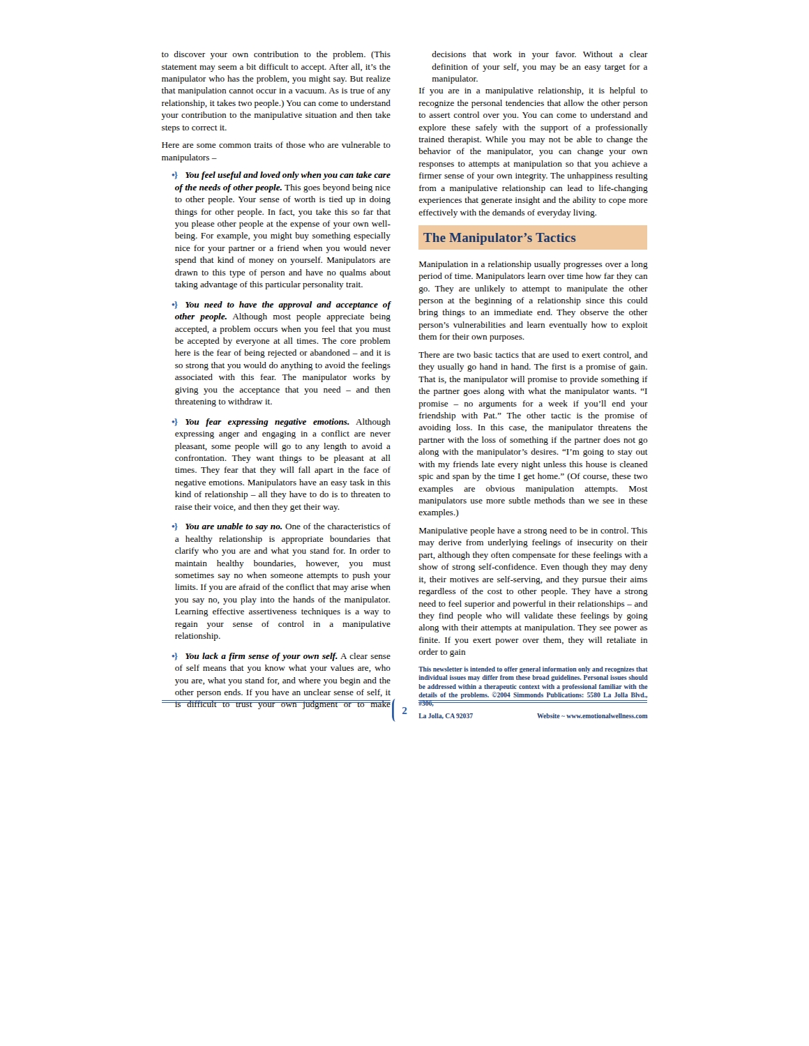to discover your own contribution to the problem. (This statement may seem a bit difficult to accept. After all, it’s the manipulator who has the problem, you might say. But realize that manipulation cannot occur in a vacuum. As is true of any relationship, it takes two people.) You can come to understand your contribution to the manipulative situation and then take steps to correct it.
Here are some common traits of those who are vulnerable to manipulators –
You feel useful and loved only when you can take care of the needs of other people. This goes beyond being nice to other people. Your sense of worth is tied up in doing things for other people. In fact, you take this so far that you please other people at the expense of your own well-being. For example, you might buy something especially nice for your partner or a friend when you would never spend that kind of money on yourself. Manipulators are drawn to this type of person and have no qualms about taking advantage of this particular personality trait.
You need to have the approval and acceptance of other people. Although most people appreciate being accepted, a problem occurs when you feel that you must be accepted by everyone at all times. The core problem here is the fear of being rejected or abandoned – and it is so strong that you would do anything to avoid the feelings associated with this fear. The manipulator works by giving you the acceptance that you need – and then threatening to withdraw it.
You fear expressing negative emotions. Although expressing anger and engaging in a conflict are never pleasant, some people will go to any length to avoid a confrontation. They want things to be pleasant at all times. They fear that they will fall apart in the face of negative emotions. Manipulators have an easy task in this kind of relationship – all they have to do is to threaten to raise their voice, and then they get their way.
You are unable to say no. One of the characteristics of a healthy relationship is appropriate boundaries that clarify who you are and what you stand for. In order to maintain healthy boundaries, however, you must sometimes say no when someone attempts to push your limits. If you are afraid of the conflict that may arise when you say no, you play into the hands of the manipulator. Learning effective assertiveness techniques is a way to regain your sense of control in a manipulative relationship.
You lack a firm sense of your own self. A clear sense of self means that you know what your values are, who you are, what you stand for, and where you begin and the other person ends. If you have an unclear sense of self, it is difficult to trust your own judgment or to make decisions that work in your favor. Without a clear definition of your self, you may be an easy target for a manipulator.
If you are in a manipulative relationship, it is helpful to recognize the personal tendencies that allow the other person to assert control over you. You can come to understand and explore these safely with the support of a professionally trained therapist. While you may not be able to change the behavior of the manipulator, you can change your own responses to attempts at manipulation so that you achieve a firmer sense of your own integrity. The unhappiness resulting from a manipulative relationship can lead to life-changing experiences that generate insight and the ability to cope more effectively with the demands of everyday living.
The Manipulator’s Tactics
Manipulation in a relationship usually progresses over a long period of time. Manipulators learn over time how far they can go. They are unlikely to attempt to manipulate the other person at the beginning of a relationship since this could bring things to an immediate end. They observe the other person’s vulnerabilities and learn eventually how to exploit them for their own purposes.
There are two basic tactics that are used to exert control, and they usually go hand in hand. The first is a promise of gain. That is, the manipulator will promise to provide something if the partner goes along with what the manipulator wants. “I promise – no arguments for a week if you’ll end your friendship with Pat.” The other tactic is the promise of avoiding loss. In this case, the manipulator threatens the partner with the loss of something if the partner does not go along with the manipulator’s desires. “I’m going to stay out with my friends late every night unless this house is cleaned spic and span by the time I get home.” (Of course, these two examples are obvious manipulation attempts. Most manipulators use more subtle methods than we see in these examples.)
Manipulative people have a strong need to be in control. This may derive from underlying feelings of insecurity on their part, although they often compensate for these feelings with a show of strong self-confidence. Even though they may deny it, their motives are self-serving, and they pursue their aims regardless of the cost to other people. They have a strong need to feel superior and powerful in their relationships – and they find people who will validate these feelings by going along with their attempts at manipulation. They see power as finite. If you exert power over them, they will retaliate in order to gain
This newsletter is intended to offer general information only and recognizes that individual issues may differ from these broad guidelines. Personal issues should be addressed within a therapeutic context with a professional familiar with the details of the problems. ©2004 Simmonds Publications: 5580 La Jolla Blvd., #306,
La Jolla, CA 92037 Website ~ www.emotionalwellness.com
2